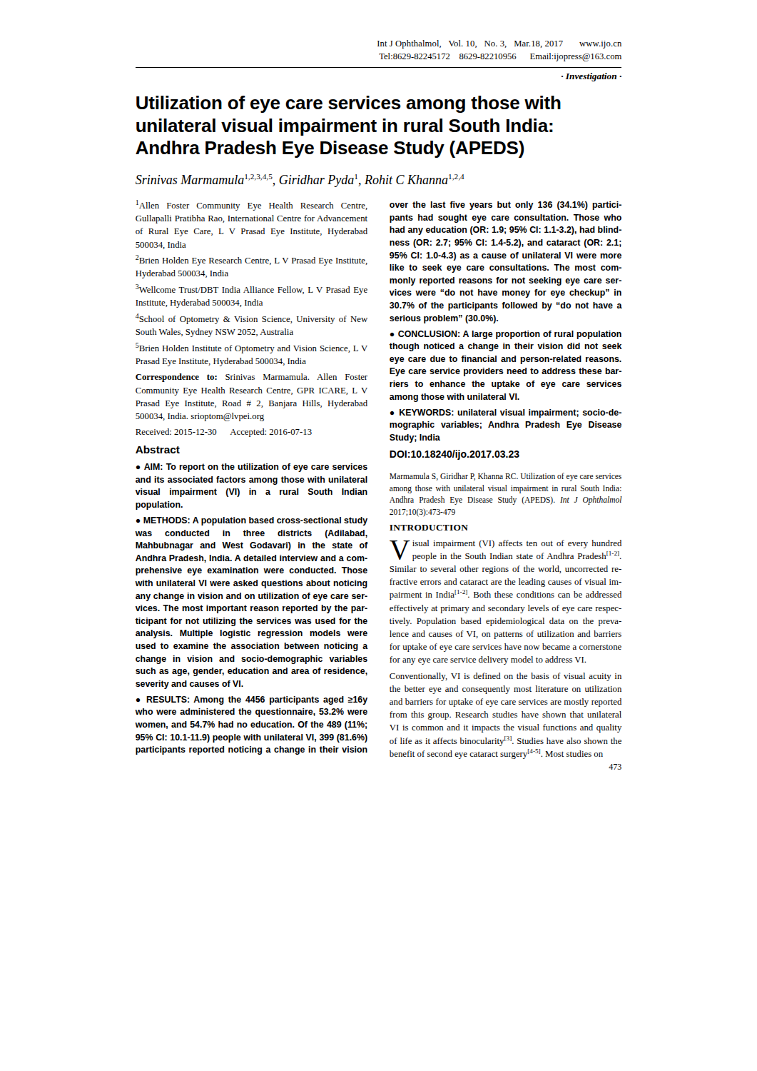Int J Ophthalmol, Vol. 10, No. 3, Mar.18, 2017 www.ijo.cn
Tel:8629-82245172 8629-82210956 Email:ijopress@163.com
· Investigation ·
Utilization of eye care services among those with unilateral visual impairment in rural South India: Andhra Pradesh Eye Disease Study (APEDS)
Srinivas Marmamula1,2,3,4,5, Giridhar Pyda1, Rohit C Khanna1,2,4
1Allen Foster Community Eye Health Research Centre, Gullapalli Pratibha Rao, International Centre for Advancement of Rural Eye Care, L V Prasad Eye Institute, Hyderabad 500034, India
2Brien Holden Eye Research Centre, L V Prasad Eye Institute, Hyderabad 500034, India
3Wellcome Trust/DBT India Alliance Fellow, L V Prasad Eye Institute, Hyderabad 500034, India
4School of Optometry & Vision Science, University of New South Wales, Sydney NSW 2052, Australia
5Brien Holden Institute of Optometry and Vision Science, L V Prasad Eye Institute, Hyderabad 500034, India
Correspondence to: Srinivas Marmamula. Allen Foster Community Eye Health Research Centre, GPR ICARE, L V Prasad Eye Institute, Road # 2, Banjara Hills, Hyderabad 500034, India. srioptom@lvpei.org
Received: 2015-12-30 Accepted: 2016-07-13
Abstract
● AIM: To report on the utilization of eye care services and its associated factors among those with unilateral visual impairment (VI) in a rural South Indian population.
● METHODS: A population based cross-sectional study was conducted in three districts (Adilabad, Mahbubnagar and West Godavari) in the state of Andhra Pradesh, India. A detailed interview and a comprehensive eye examination were conducted. Those with unilateral VI were asked questions about noticing any change in vision and on utilization of eye care services. The most important reason reported by the participant for not utilizing the services was used for the analysis. Multiple logistic regression models were used to examine the association between noticing a change in vision and socio-demographic variables such as age, gender, education and area of residence, severity and causes of VI.
● RESULTS: Among the 4456 participants aged ≥16y who were administered the questionnaire, 53.2% were women, and 54.7% had no education. Of the 489 (11%; 95% CI: 10.1-11.9) people with unilateral VI, 399 (81.6%) participants reported noticing a change in their vision over the last five years but only 136 (34.1%) participants had sought eye care consultation. Those who had any education (OR: 1.9; 95% CI: 1.1-3.2), had blindness (OR: 2.7; 95% CI: 1.4-5.2), and cataract (OR: 2.1; 95% CI: 1.0-4.3) as a cause of unilateral VI were more like to seek eye care consultations. The most commonly reported reasons for not seeking eye care services were “do not have money for eye checkup” in 30.7% of the participants followed by “do not have a serious problem” (30.0%).
● CONCLUSION: A large proportion of rural population though noticed a change in their vision did not seek eye care due to financial and person-related reasons. Eye care service providers need to address these barriers to enhance the uptake of eye care services among those with unilateral VI.
● KEYWORDS: unilateral visual impairment; socio-demographic variables; Andhra Pradesh Eye Disease Study; India
DOI:10.18240/ijo.2017.03.23
Marmamula S, Giridhar P, Khanna RC. Utilization of eye care services among those with unilateral visual impairment in rural South India: Andhra Pradesh Eye Disease Study (APEDS). Int J Ophthalmol 2017;10(3):473-479
INTRODUCTION
Visual impairment (VI) affects ten out of every hundred people in the South Indian state of Andhra Pradesh[1-2]. Similar to several other regions of the world, uncorrected refractive errors and cataract are the leading causes of visual impairment in India[1-2]. Both these conditions can be addressed effectively at primary and secondary levels of eye care respectively. Population based epidemiological data on the prevalence and causes of VI, on patterns of utilization and barriers for uptake of eye care services have now became a cornerstone for any eye care service delivery model to address VI.
Conventionally, VI is defined on the basis of visual acuity in the better eye and consequently most literature on utilization and barriers for uptake of eye care services are mostly reported from this group. Research studies have shown that unilateral VI is common and it impacts the visual functions and quality of life as it affects binocularity[3]. Studies have also shown the benefit of second eye cataract surgery[4-5]. Most studies on
473